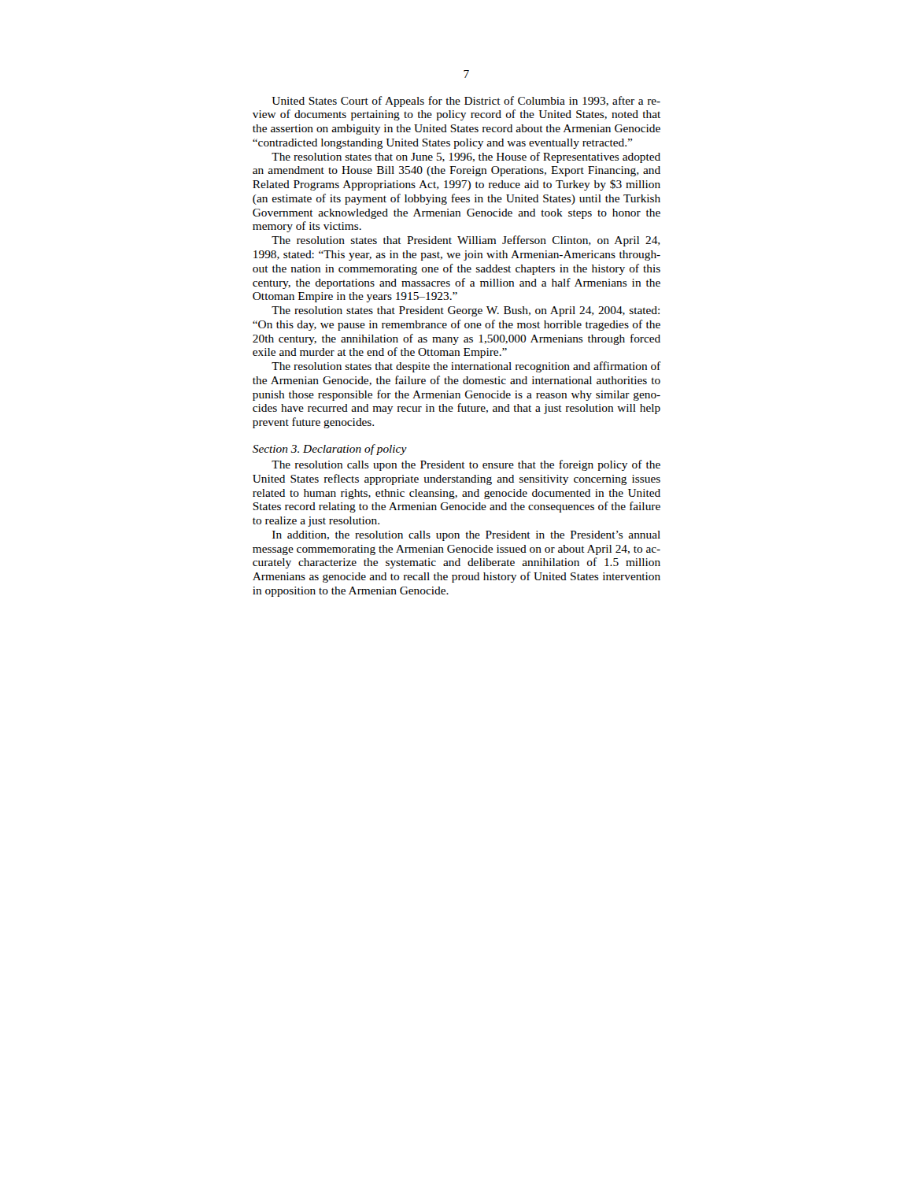7
United States Court of Appeals for the District of Columbia in 1993, after a review of documents pertaining to the policy record of the United States, noted that the assertion on ambiguity in the United States record about the Armenian Genocide “contradicted longstanding United States policy and was eventually retracted.”
The resolution states that on June 5, 1996, the House of Representatives adopted an amendment to House Bill 3540 (the Foreign Operations, Export Financing, and Related Programs Appropriations Act, 1997) to reduce aid to Turkey by $3 million (an estimate of its payment of lobbying fees in the United States) until the Turkish Government acknowledged the Armenian Genocide and took steps to honor the memory of its victims.
The resolution states that President William Jefferson Clinton, on April 24, 1998, stated: “This year, as in the past, we join with Armenian-Americans throughout the nation in commemorating one of the saddest chapters in the history of this century, the deportations and massacres of a million and a half Armenians in the Ottoman Empire in the years 1915–1923.”
The resolution states that President George W. Bush, on April 24, 2004, stated: “On this day, we pause in remembrance of one of the most horrible tragedies of the 20th century, the annihilation of as many as 1,500,000 Armenians through forced exile and murder at the end of the Ottoman Empire.”
The resolution states that despite the international recognition and affirmation of the Armenian Genocide, the failure of the domestic and international authorities to punish those responsible for the Armenian Genocide is a reason why similar genocides have recurred and may recur in the future, and that a just resolution will help prevent future genocides.
Section 3. Declaration of policy
The resolution calls upon the President to ensure that the foreign policy of the United States reflects appropriate understanding and sensitivity concerning issues related to human rights, ethnic cleansing, and genocide documented in the United States record relating to the Armenian Genocide and the consequences of the failure to realize a just resolution.
In addition, the resolution calls upon the President in the President’s annual message commemorating the Armenian Genocide issued on or about April 24, to accurately characterize the systematic and deliberate annihilation of 1.5 million Armenians as genocide and to recall the proud history of United States intervention in opposition to the Armenian Genocide.